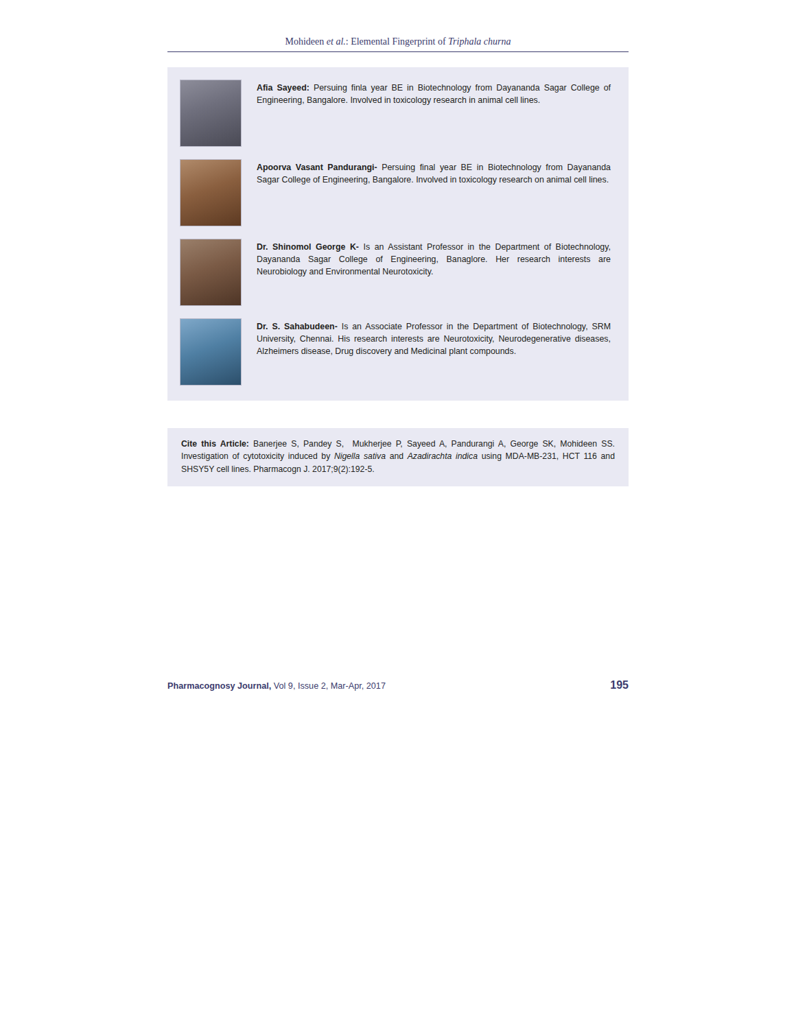Mohideen et al.: Elemental Fingerprint of Triphala churna
Afia Sayeed: Persuing finla year BE in Biotechnology from Dayananda Sagar College of Engineering, Bangalore. Involved in toxicology research in animal cell lines.
Apoorva Vasant Pandurangi- Persuing final year BE in Biotechnology from Dayananda Sagar College of Engineering, Bangalore. Involved in toxicology research on animal cell lines.
Dr. Shinomol George K- Is an Assistant Professor in the Department of Biotechnology, Dayananda Sagar College of Engineering, Banaglore. Her research interests are Neurobiology and Environmental Neurotoxicity.
Dr. S. Sahabudeen- Is an Associate Professor in the Department of Biotechnology, SRM University, Chennai. His research interests are Neurotoxicity, Neurodegenerative diseases, Alzheimers disease, Drug discovery and Medicinal plant compounds.
Cite this Article: Banerjee S, Pandey S, Mukherjee P, Sayeed A, Pandurangi A, George SK, Mohideen SS. Investigation of cytotoxicity induced by Nigella sativa and Azadirachta indica using MDA-MB-231, HCT 116 and SHSY5Y cell lines. Pharmacogn J. 2017;9(2):192-5.
Pharmacognosy Journal, Vol 9, Issue 2, Mar-Apr, 2017
195